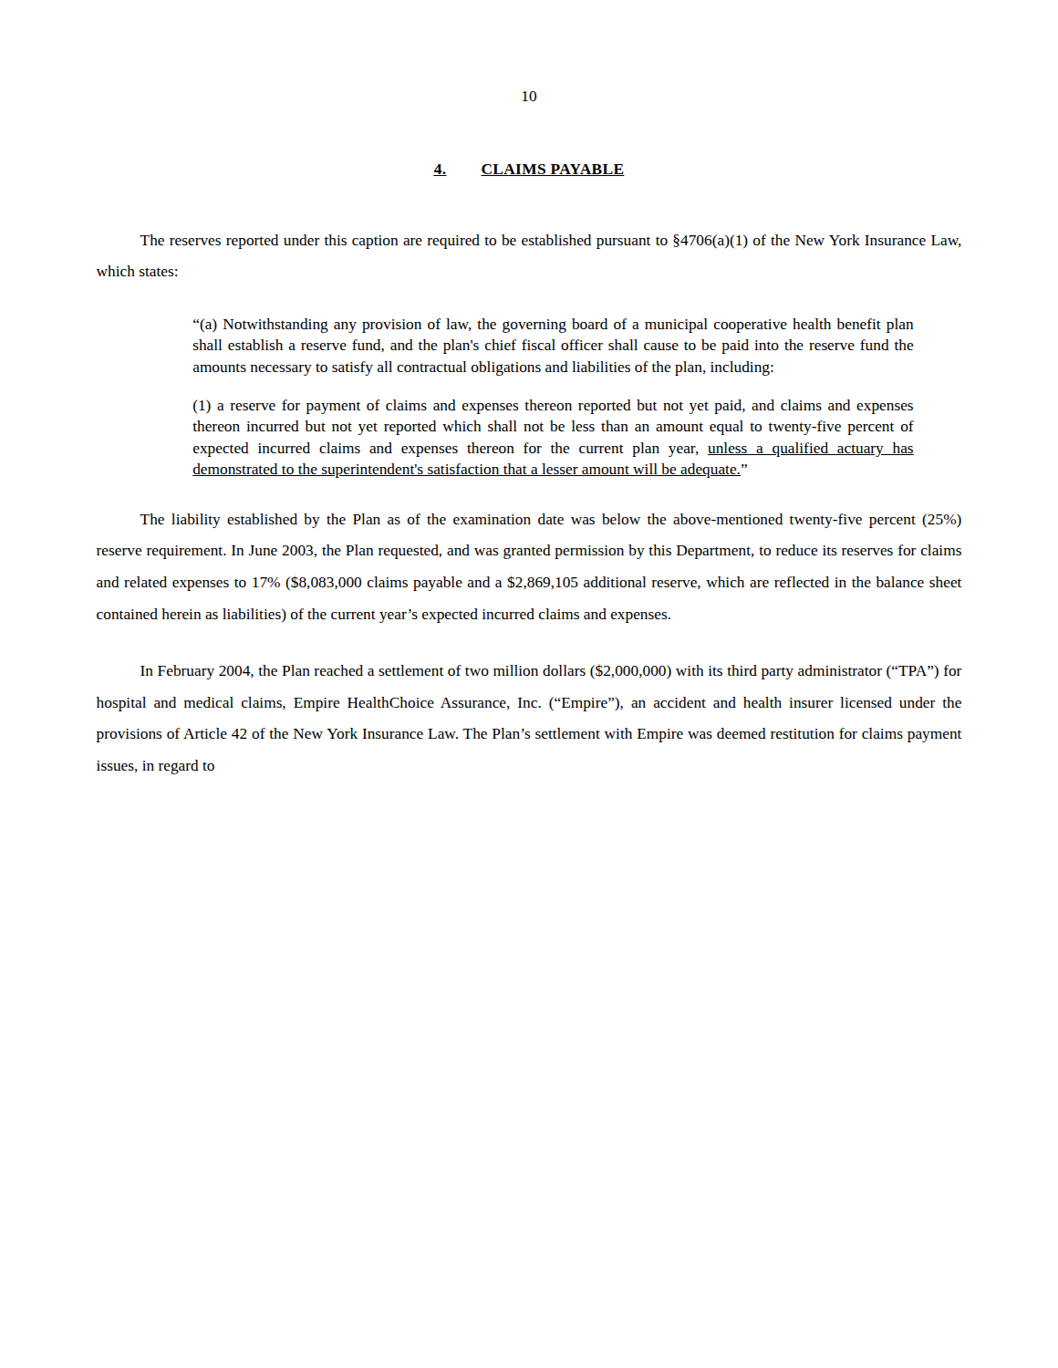10
4. CLAIMS PAYABLE
The reserves reported under this caption are required to be established pursuant to §4706(a)(1) of the New York Insurance Law, which states:
“(a) Notwithstanding any provision of law, the governing board of a municipal cooperative health benefit plan shall establish a reserve fund, and the plan's chief fiscal officer shall cause to be paid into the reserve fund the amounts necessary to satisfy all contractual obligations and liabilities of the plan, including:
(1) a reserve for payment of claims and expenses thereon reported but not yet paid, and claims and expenses thereon incurred but not yet reported which shall not be less than an amount equal to twenty-five percent of expected incurred claims and expenses thereon for the current plan year, unless a qualified actuary has demonstrated to the superintendent's satisfaction that a lesser amount will be adequate.”
The liability established by the Plan as of the examination date was below the above-mentioned twenty-five percent (25%) reserve requirement. In June 2003, the Plan requested, and was granted permission by this Department, to reduce its reserves for claims and related expenses to 17% ($8,083,000 claims payable and a $2,869,105 additional reserve, which are reflected in the balance sheet contained herein as liabilities) of the current year’s expected incurred claims and expenses.
In February 2004, the Plan reached a settlement of two million dollars ($2,000,000) with its third party administrator (“TPA”) for hospital and medical claims, Empire HealthChoice Assurance, Inc. (“Empire”), an accident and health insurer licensed under the provisions of Article 42 of the New York Insurance Law. The Plan’s settlement with Empire was deemed restitution for claims payment issues, in regard to